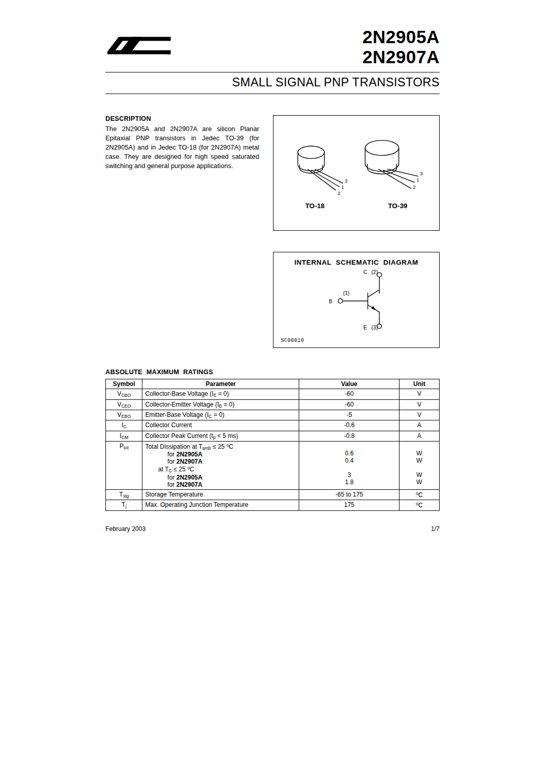®
2N2905A
2N2907A
SMALL SIGNAL PNP TRANSISTORS
DESCRIPTION
The 2N2905A and 2N2907A are silicon Planar Epitaxial PNP transistors in Jedec TO-39 (for 2N2905A) and in Jedec TO-18 (for 2N2907A) metal case. They are designed for high speed saturated switching and general purpose applications.
3 1 2 3 1 2
TO-18 TO-39
INTERNAL SCHEMATIC DIAGRAM
C (2) B (1) E (3)
SC08810
ABSOLUTE MAXIMUM RATINGS
| Symbol | Parameter | Value | Unit |
| --- | --- | --- | --- |
| V CBO | Collector-Base Voltage (I E = 0) | -60 | V |
| V CEO | Collector-Emitter Voltage (I B = 0) | -60 | V |
| V EBO | Emitter-Base Voltage (I C = 0) | -5 | V |
| I C | Collector Current | -0.6 | A |
| I CM | Collector Peak Current (t p < 5 ms) | -0.8 | A |
| P tot | Total Dissipation at T amb ≤ 25 o C for 2N2905A for 2N2907A at T C ≤ 25 o C for 2N2905A for 2N2907A | 0.6 0.4 3 1.8 | W W W W |
| T stg | Storage Temperature | -65 to 175 | o C |
| T j | Max. Operating Junction Temperature | 175 | o C |
February 2003 1/7